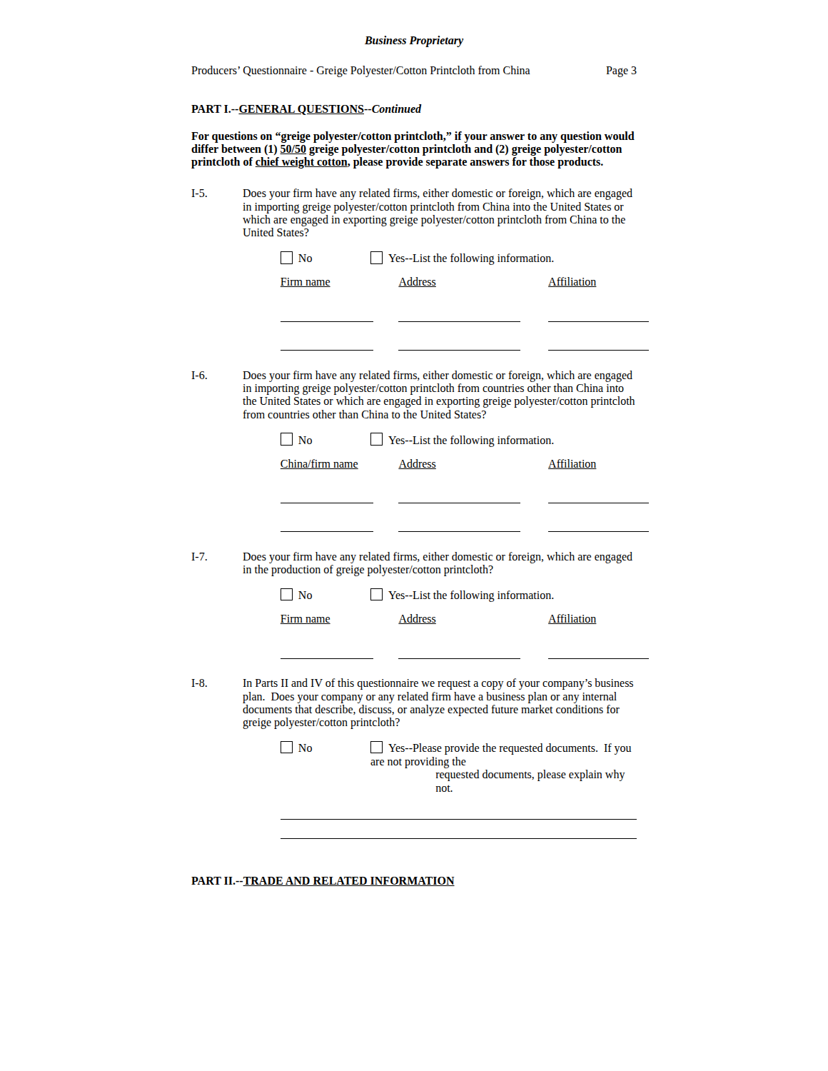Business Proprietary
Producers’ Questionnaire - Greige Polyester/Cotton Printcloth from China
Page 3
PART I.--GENERAL QUESTIONS--Continued
For questions on “greige polyester/cotton printcloth,” if your answer to any question would differ between (1) 50/50 greige polyester/cotton printcloth and (2) greige polyester/cotton printcloth of chief weight cotton, please provide separate answers for those products.
I-5.
Does your firm have any related firms, either domestic or foreign, which are engaged in importing greige polyester/cotton printcloth from China into the United States or which are engaged in exporting greige polyester/cotton printcloth from China to the United States?
No Yes--List the following information.
| Firm name | Address | Affiliation |
| --- | --- | --- |
I-6.
Does your firm have any related firms, either domestic or foreign, which are engaged in importing greige polyester/cotton printcloth from countries other than China into the United States or which are engaged in exporting greige polyester/cotton printcloth from countries other than China to the United States?
No Yes--List the following information.
| China/firm name | Address | Affiliation |
| --- | --- | --- |
I-7.
Does your firm have any related firms, either domestic or foreign, which are engaged in the production of greige polyester/cotton printcloth?
No Yes--List the following information.
| Firm name | Address | Affiliation |
| --- | --- | --- |
I-8.
In Parts II and IV of this questionnaire we request a copy of your company’s business plan. Does your company or any related firm have a business plan or any internal documents that describe, discuss, or analyze expected future market conditions for greige polyester/cotton printcloth?
No Yes--Please provide the requested documents. If you are not providing the
requested documents, please explain why not.
PART II.--TRADE AND RELATED INFORMATION